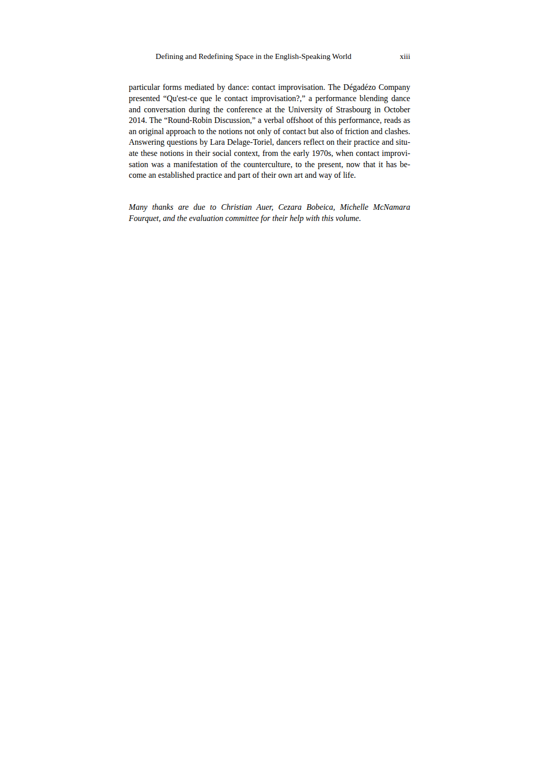Defining and Redefining Space in the English-Speaking World xiii
particular forms mediated by dance: contact improvisation. The Dégadézo Company presented “Qu'est-ce que le contact improvisation?,” a performance blending dance and conversation during the conference at the University of Strasbourg in October 2014. The “Round-Robin Discussion,” a verbal offshoot of this performance, reads as an original approach to the notions not only of contact but also of friction and clashes. Answering questions by Lara Delage-Toriel, dancers reflect on their practice and situate these notions in their social context, from the early 1970s, when contact improvisation was a manifestation of the counterculture, to the present, now that it has become an established practice and part of their own art and way of life.
Many thanks are due to Christian Auer, Cezara Bobeica, Michelle McNamara Fourquet, and the evaluation committee for their help with this volume.